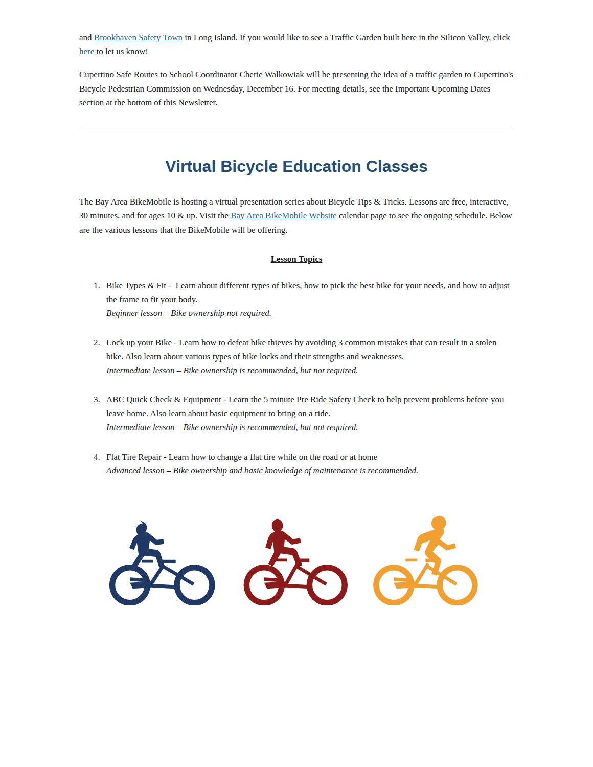and Brookhaven Safety Town in Long Island. If you would like to see a Traffic Garden built here in the Silicon Valley, click here to let us know!
Cupertino Safe Routes to School Coordinator Cherie Walkowiak will be presenting the idea of a traffic garden to Cupertino's Bicycle Pedestrian Commission on Wednesday, December 16. For meeting details, see the Important Upcoming Dates section at the bottom of this Newsletter.
Virtual Bicycle Education Classes
The Bay Area BikeMobile is hosting a virtual presentation series about Bicycle Tips & Tricks. Lessons are free, interactive, 30 minutes, and for ages 10 & up. Visit the Bay Area BikeMobile Website calendar page to see the ongoing schedule. Below are the various lessons that the BikeMobile will be offering.
Lesson Topics
Bike Types & Fit - Learn about different types of bikes, how to pick the best bike for your needs, and how to adjust the frame to fit your body.
Beginner lesson – Bike ownership not required.
Lock up your Bike - Learn how to defeat bike thieves by avoiding 3 common mistakes that can result in a stolen bike. Also learn about various types of bike locks and their strengths and weaknesses.
Intermediate lesson – Bike ownership is recommended, but not required.
ABC Quick Check & Equipment - Learn the 5 minute Pre Ride Safety Check to help prevent problems before you leave home. Also learn about basic equipment to bring on a ride.
Intermediate lesson – Bike ownership is recommended, but not required.
Flat Tire Repair - Learn how to change a flat tire while on the road or at home
Advanced lesson – Bike ownership and basic knowledge of maintenance is recommended.